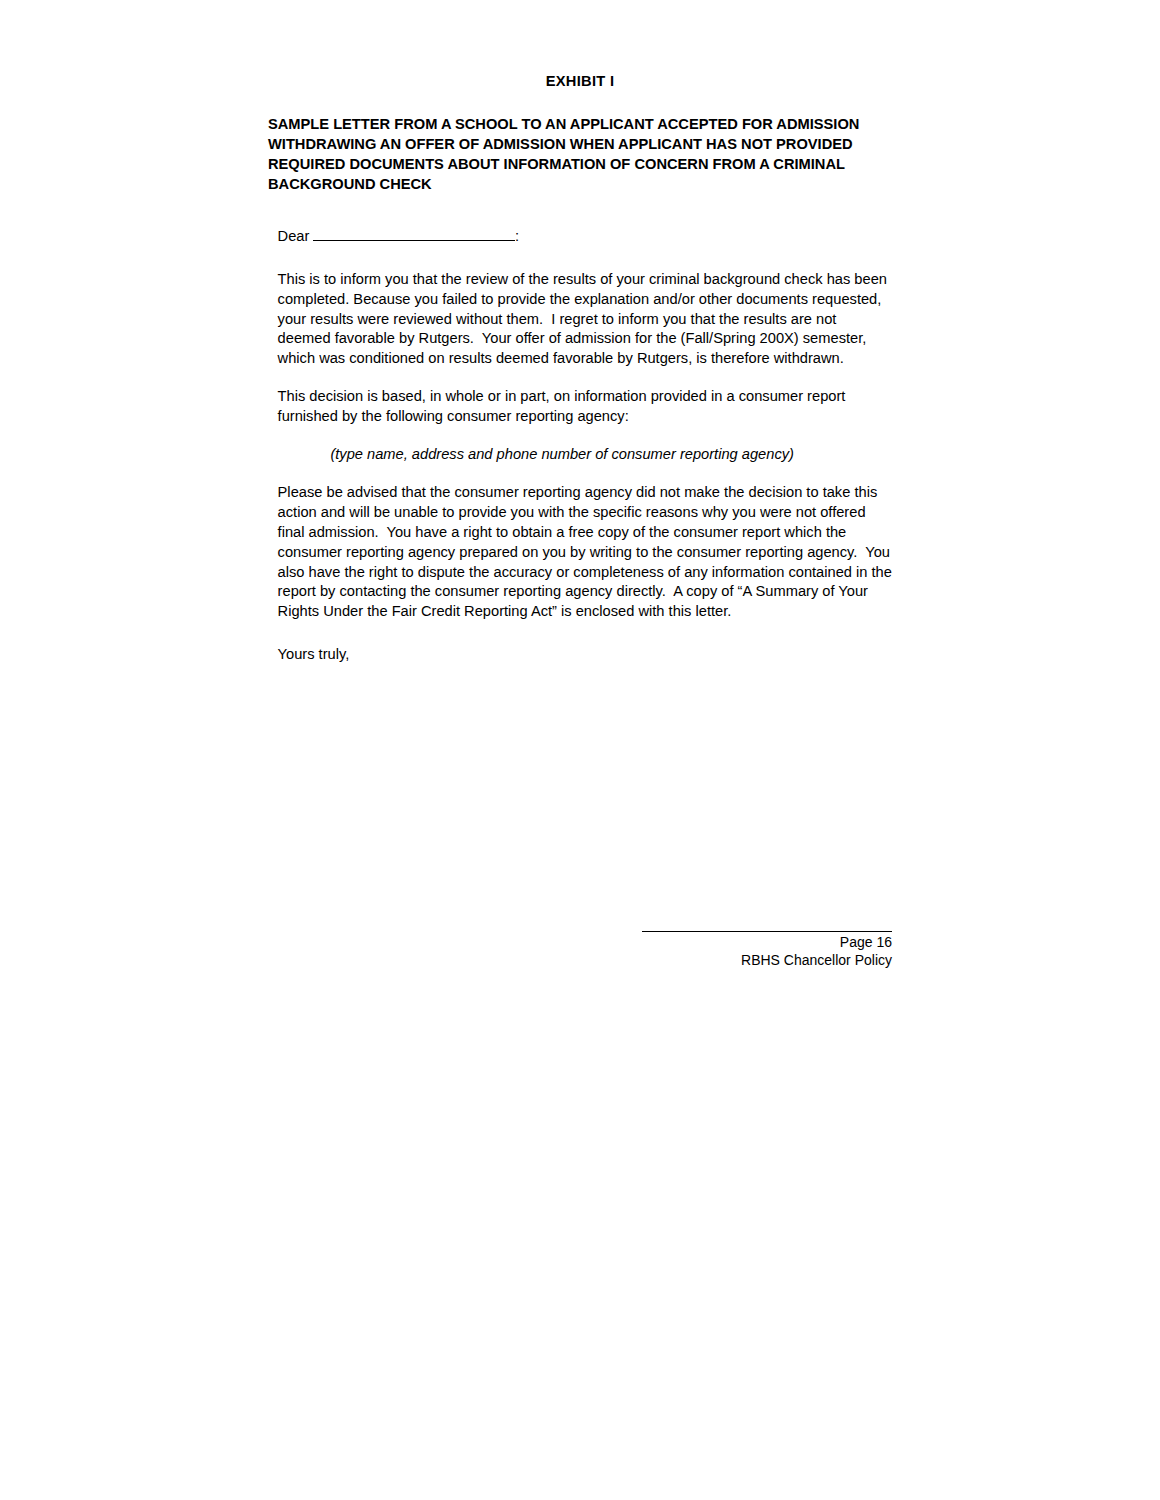EXHIBIT I
SAMPLE LETTER FROM A SCHOOL TO AN APPLICANT ACCEPTED FOR ADMISSION WITHDRAWING AN OFFER OF ADMISSION WHEN APPLICANT HAS NOT PROVIDED REQUIRED DOCUMENTS ABOUT INFORMATION OF CONCERN FROM A CRIMINAL BACKGROUND CHECK
Dear :
This is to inform you that the review of the results of your criminal background check has been completed. Because you failed to provide the explanation and/or other documents requested, your results were reviewed without them. I regret to inform you that the results are not deemed favorable by Rutgers. Your offer of admission for the (Fall/Spring 200X) semester, which was conditioned on results deemed favorable by Rutgers, is therefore withdrawn.
This decision is based, in whole or in part, on information provided in a consumer report furnished by the following consumer reporting agency:
(type name, address and phone number of consumer reporting agency)
Please be advised that the consumer reporting agency did not make the decision to take this action and will be unable to provide you with the specific reasons why you were not offered final admission. You have a right to obtain a free copy of the consumer report which the consumer reporting agency prepared on you by writing to the consumer reporting agency. You also have the right to dispute the accuracy or completeness of any information contained in the report by contacting the consumer reporting agency directly. A copy of “A Summary of Your Rights Under the Fair Credit Reporting Act” is enclosed with this letter.
Yours truly,
Page 16
RBHS Chancellor Policy